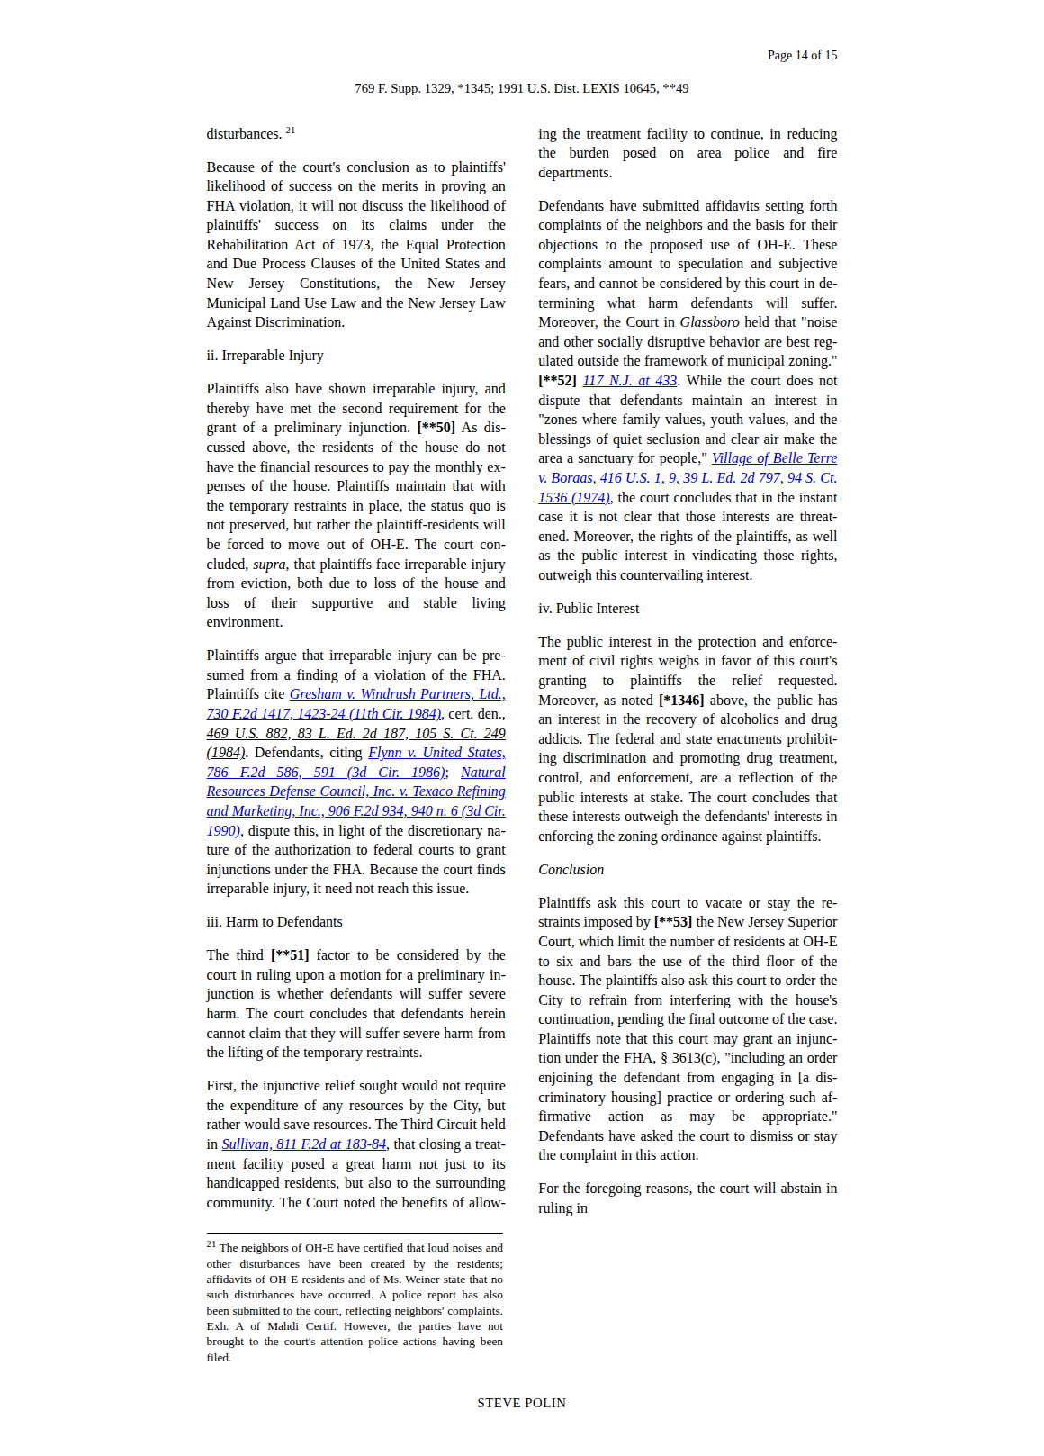Page 14 of 15
769 F. Supp. 1329, *1345; 1991 U.S. Dist. LEXIS 10645, **49
disturbances. 21
Because of the court's conclusion as to plaintiffs' likelihood of success on the merits in proving an FHA violation, it will not discuss the likelihood of plaintiffs' success on its claims under the Rehabilitation Act of 1973, the Equal Protection and Due Process Clauses of the United States and New Jersey Constitutions, the New Jersey Municipal Land Use Law and the New Jersey Law Against Discrimination.
ii. Irreparable Injury
Plaintiffs also have shown irreparable injury, and thereby have met the second requirement for the grant of a preliminary injunction. [**50] As discussed above, the residents of the house do not have the financial resources to pay the monthly expenses of the house. Plaintiffs maintain that with the temporary restraints in place, the status quo is not preserved, but rather the plaintiff-residents will be forced to move out of OH-E. The court concluded, supra, that plaintiffs face irreparable injury from eviction, both due to loss of the house and loss of their supportive and stable living environment.
Plaintiffs argue that irreparable injury can be presumed from a finding of a violation of the FHA. Plaintiffs cite Gresham v. Windrush Partners, Ltd., 730 F.2d 1417, 1423-24 (11th Cir. 1984), cert. den., 469 U.S. 882, 83 L. Ed. 2d 187, 105 S. Ct. 249 (1984). Defendants, citing Flynn v. United States, 786 F.2d 586, 591 (3d Cir. 1986); Natural Resources Defense Council, Inc. v. Texaco Refining and Marketing, Inc., 906 F.2d 934, 940 n. 6 (3d Cir. 1990), dispute this, in light of the discretionary nature of the authorization to federal courts to grant injunctions under the FHA. Because the court finds irreparable injury, it need not reach this issue.
iii. Harm to Defendants
The third [**51] factor to be considered by the court in ruling upon a motion for a preliminary injunction is whether defendants will suffer severe harm. The court concludes that defendants herein cannot claim that they will suffer severe harm from the lifting of the temporary restraints.
First, the injunctive relief sought would not require the expenditure of any resources by the City, but rather would save resources. The Third Circuit held in Sullivan, 811 F.2d at 183-84, that closing a treatment facility posed a great harm not just to its handicapped residents, but also to the surrounding community. The Court noted the benefits of allowing the treatment facility to continue, in reducing the burden posed on area police and fire departments.
Defendants have submitted affidavits setting forth complaints of the neighbors and the basis for their objections to the proposed use of OH-E. These complaints amount to speculation and subjective fears, and cannot be considered by this court in determining what harm defendants will suffer. Moreover, the Court in Glassboro held that "noise and other socially disruptive behavior are best regulated outside the framework of municipal zoning." [**52] 117 N.J. at 433. While the court does not dispute that defendants maintain an interest in "zones where family values, youth values, and the blessings of quiet seclusion and clear air make the area a sanctuary for people," Village of Belle Terre v. Boraas, 416 U.S. 1, 9, 39 L. Ed. 2d 797, 94 S. Ct. 1536 (1974), the court concludes that in the instant case it is not clear that those interests are threatened. Moreover, the rights of the plaintiffs, as well as the public interest in vindicating those rights, outweigh this countervailing interest.
iv. Public Interest
The public interest in the protection and enforcement of civil rights weighs in favor of this court's granting to plaintiffs the relief requested. Moreover, as noted [*1346] above, the public has an interest in the recovery of alcoholics and drug addicts. The federal and state enactments prohibiting discrimination and promoting drug treatment, control, and enforcement, are a reflection of the public interests at stake. The court concludes that these interests outweigh the defendants' interests in enforcing the zoning ordinance against plaintiffs.
Conclusion
Plaintiffs ask this court to vacate or stay the restraints imposed by [**53] the New Jersey Superior Court, which limit the number of residents at OH-E to six and bars the use of the third floor of the house. The plaintiffs also ask this court to order the City to refrain from interfering with the house's continuation, pending the final outcome of the case. Plaintiffs note that this court may grant an injunction under the FHA, § 3613(c), "including an order enjoining the defendant from engaging in [a discriminatory housing] practice or ordering such affirmative action as may be appropriate." Defendants have asked the court to dismiss or stay the complaint in this action.
For the foregoing reasons, the court will abstain in ruling in
21 The neighbors of OH-E have certified that loud noises and other disturbances have been created by the residents; affidavits of OH-E residents and of Ms. Weiner state that no such disturbances have occurred. A police report has also been submitted to the court, reflecting neighbors' complaints. Exh. A of Mahdi Certif. However, the parties have not brought to the court's attention police actions having been filed.
STEVE POLIN